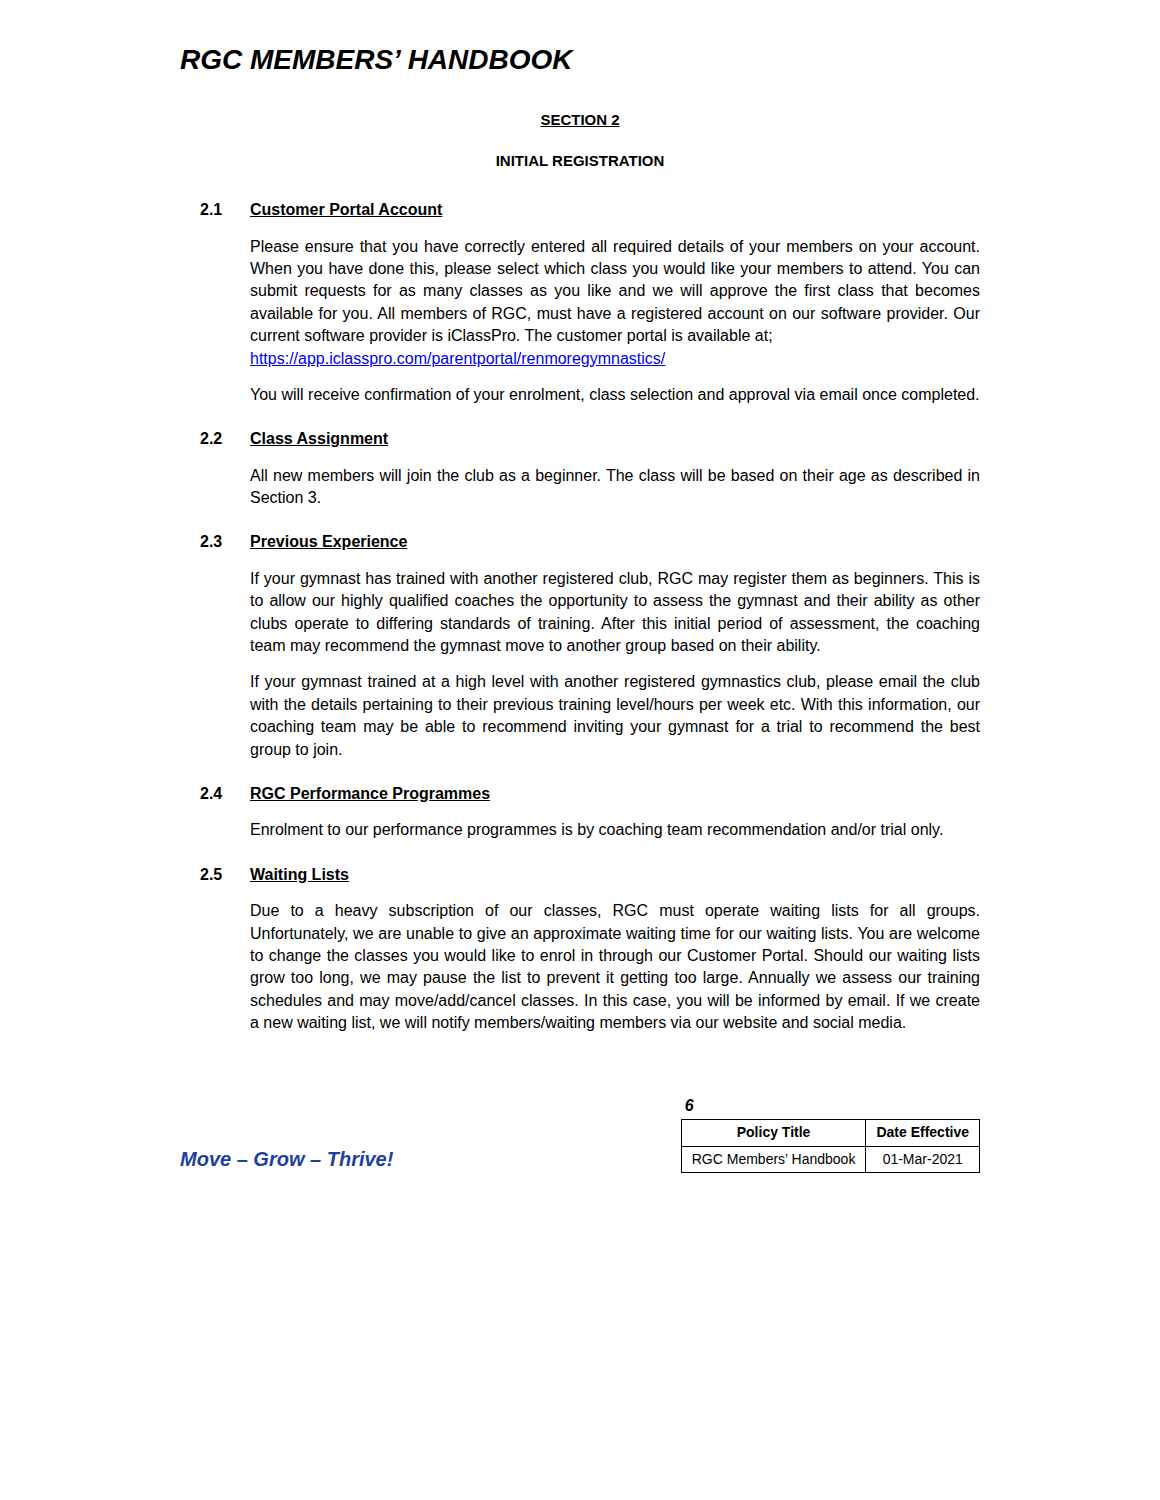RGC MEMBERS’ HANDBOOK
SECTION 2
INITIAL REGISTRATION
2.1
Customer Portal Account
Please ensure that you have correctly entered all required details of your members on your account. When you have done this, please select which class you would like your members to attend. You can submit requests for as many classes as you like and we will approve the first class that becomes available for you. All members of RGC, must have a registered account on our software provider. Our current software provider is iClassPro. The customer portal is available at;
https://app.iclasspro.com/parentportal/renmoregymnastics/
You will receive confirmation of your enrolment, class selection and approval via email once completed.
2.2
Class Assignment
All new members will join the club as a beginner. The class will be based on their age as described in Section 3.
2.3
Previous Experience
If your gymnast has trained with another registered club, RGC may register them as beginners. This is to allow our highly qualified coaches the opportunity to assess the gymnast and their ability as other clubs operate to differing standards of training. After this initial period of assessment, the coaching team may recommend the gymnast move to another group based on their ability.
If your gymnast trained at a high level with another registered gymnastics club, please email the club with the details pertaining to their previous training level/hours per week etc. With this information, our coaching team may be able to recommend inviting your gymnast for a trial to recommend the best group to join.
2.4
RGC Performance Programmes
Enrolment to our performance programmes is by coaching team recommendation and/or trial only.
2.5
Waiting Lists
Due to a heavy subscription of our classes, RGC must operate waiting lists for all groups. Unfortunately, we are unable to give an approximate waiting time for our waiting lists. You are welcome to change the classes you would like to enrol in through our Customer Portal. Should our waiting lists grow too long, we may pause the list to prevent it getting too large. Annually we assess our training schedules and may move/add/cancel classes. In this case, you will be informed by email. If we create a new waiting list, we will notify members/waiting members via our website and social media.
Move – Grow – Thrive!
6
| Policy Title | Date Effective |
| --- | --- |
| RGC Members’ Handbook | 01-Mar-2021 |